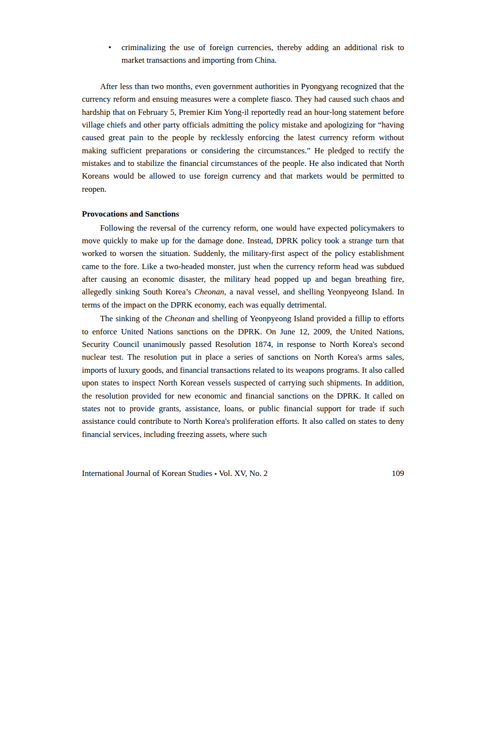criminalizing the use of foreign currencies, thereby adding an additional risk to market transactions and importing from China.
After less than two months, even government authorities in Pyongyang recognized that the currency reform and ensuing measures were a complete fiasco. They had caused such chaos and hardship that on February 5, Premier Kim Yong-il reportedly read an hour-long statement before village chiefs and other party officials admitting the policy mistake and apologizing for “having caused great pain to the people by recklessly enforcing the latest currency reform without making sufficient preparations or considering the circumstances.” He pledged to rectify the mistakes and to stabilize the financial circumstances of the people. He also indicated that North Koreans would be allowed to use foreign currency and that markets would be permitted to reopen.
Provocations and Sanctions
Following the reversal of the currency reform, one would have expected policymakers to move quickly to make up for the damage done. Instead, DPRK policy took a strange turn that worked to worsen the situation. Suddenly, the military-first aspect of the policy establishment came to the fore. Like a two-headed monster, just when the currency reform head was subdued after causing an economic disaster, the military head popped up and began breathing fire, allegedly sinking South Korea’s Cheonan, a naval vessel, and shelling Yeonpyeong Island. In terms of the impact on the DPRK economy, each was equally detrimental.
The sinking of the Cheonan and shelling of Yeonpyeong Island provided a fillip to efforts to enforce United Nations sanctions on the DPRK. On June 12, 2009, the United Nations, Security Council unanimously passed Resolution 1874, in response to North Korea's second nuclear test. The resolution put in place a series of sanctions on North Korea's arms sales, imports of luxury goods, and financial transactions related to its weapons programs. It also called upon states to inspect North Korean vessels suspected of carrying such shipments. In addition, the resolution provided for new economic and financial sanctions on the DPRK. It called on states not to provide grants, assistance, loans, or public financial support for trade if such assistance could contribute to North Korea's proliferation efforts. It also called on states to deny financial services, including freezing assets, where such
International Journal of Korean Studies • Vol. XV, No. 2
109